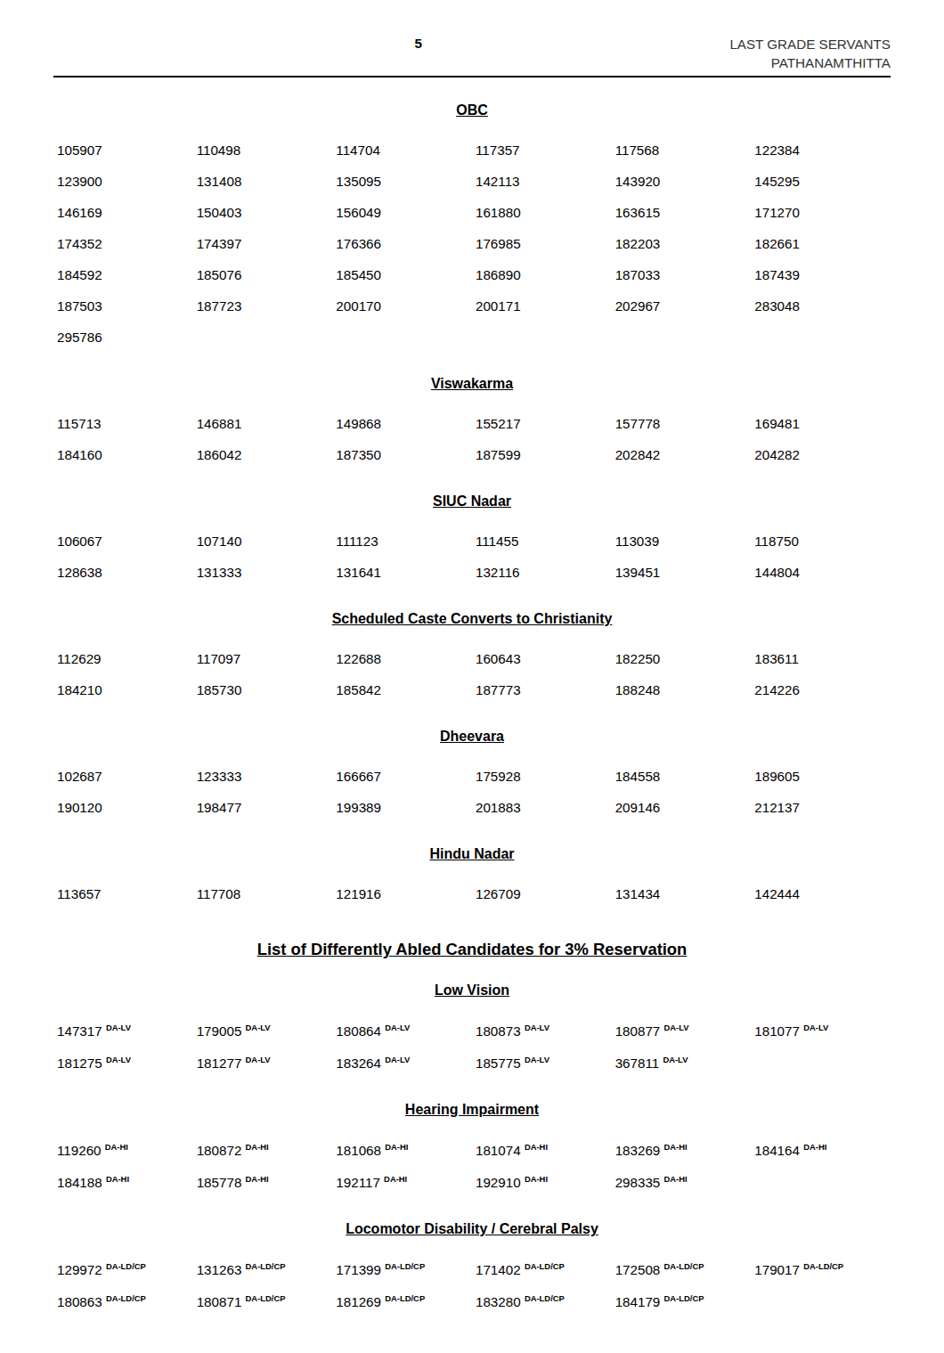5
LAST GRADE SERVANTS
PATHANAMTHITTA
OBC
| 105907 | 110498 | 114704 | 117357 | 117568 | 122384 |
| 123900 | 131408 | 135095 | 142113 | 143920 | 145295 |
| 146169 | 150403 | 156049 | 161880 | 163615 | 171270 |
| 174352 | 174397 | 176366 | 176985 | 182203 | 182661 |
| 184592 | 185076 | 185450 | 186890 | 187033 | 187439 |
| 187503 | 187723 | 200170 | 200171 | 202967 | 283048 |
| 295786 | | | | | |
Viswakarma
| 115713 | 146881 | 149868 | 155217 | 157778 | 169481 |
| 184160 | 186042 | 187350 | 187599 | 202842 | 204282 |
SIUC Nadar
| 106067 | 107140 | 111123 | 111455 | 113039 | 118750 |
| 128638 | 131333 | 131641 | 132116 | 139451 | 144804 |
Scheduled Caste Converts to Christianity
| 112629 | 117097 | 122688 | 160643 | 182250 | 183611 |
| 184210 | 185730 | 185842 | 187773 | 188248 | 214226 |
Dheevara
| 102687 | 123333 | 166667 | 175928 | 184558 | 189605 |
| 190120 | 198477 | 199389 | 201883 | 209146 | 212137 |
Hindu Nadar
| 113657 | 117708 | 121916 | 126709 | 131434 | 142444 |
List of Differently Abled Candidates for 3% Reservation
Low Vision
| 147317 DA-LV | 179005 DA-LV | 180864 DA-LV | 180873 DA-LV | 180877 DA-LV | 181077 DA-LV |
| 181275 DA-LV | 181277 DA-LV | 183264 DA-LV | 185775 DA-LV | 367811 DA-LV | |
Hearing Impairment
| 119260 DA-HI | 180872 DA-HI | 181068 DA-HI | 181074 DA-HI | 183269 DA-HI | 184164 DA-HI |
| 184188 DA-HI | 185778 DA-HI | 192117 DA-HI | 192910 DA-HI | 298335 DA-HI | |
Locomotor Disability / Cerebral Palsy
| 129972 DA-LD/CP | 131263 DA-LD/CP | 171399 DA-LD/CP | 171402 DA-LD/CP | 172508 DA-LD/CP | 179017 DA-LD/CP |
| 180863 DA-LD/CP | 180871 DA-LD/CP | 181269 DA-LD/CP | 183280 DA-LD/CP | 184179 DA-LD/CP | |